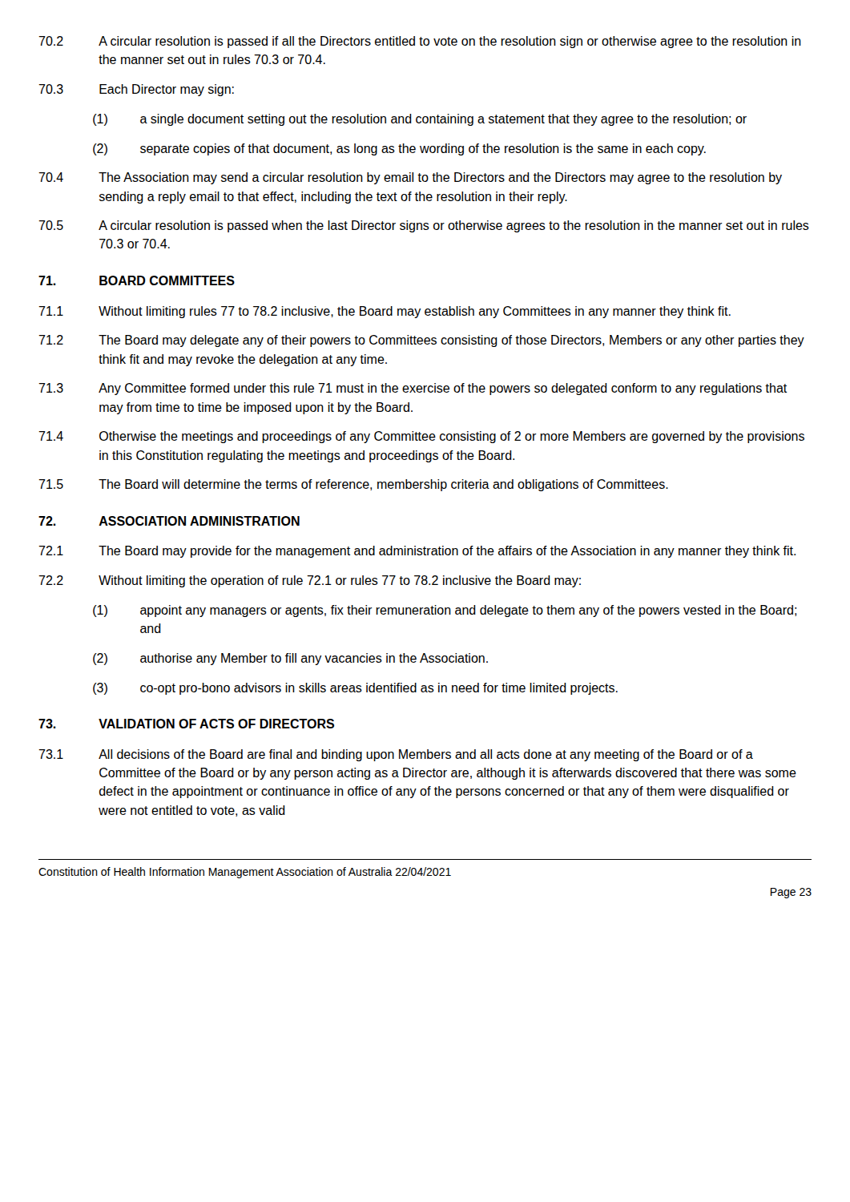70.2
A circular resolution is passed if all the Directors entitled to vote on the resolution sign or otherwise agree to the resolution in the manner set out in rules 70.3 or 70.4.
70.3
Each Director may sign:
(1)
a single document setting out the resolution and containing a statement that they agree to the resolution; or
(2)
separate copies of that document, as long as the wording of the resolution is the same in each copy.
70.4
The Association may send a circular resolution by email to the Directors and the Directors may agree to the resolution by sending a reply email to that effect, including the text of the resolution in their reply.
70.5
A circular resolution is passed when the last Director signs or otherwise agrees to the resolution in the manner set out in rules 70.3 or 70.4.
71. BOARD COMMITTEES
71.1
Without limiting rules 77 to 78.2 inclusive, the Board may establish any Committees in any manner they think fit.
71.2
The Board may delegate any of their powers to Committees consisting of those Directors, Members or any other parties they think fit and may revoke the delegation at any time.
71.3
Any Committee formed under this rule 71 must in the exercise of the powers so delegated conform to any regulations that may from time to time be imposed upon it by the Board.
71.4
Otherwise the meetings and proceedings of any Committee consisting of 2 or more Members are governed by the provisions in this Constitution regulating the meetings and proceedings of the Board.
71.5
The Board will determine the terms of reference, membership criteria and obligations of Committees.
72. ASSOCIATION ADMINISTRATION
72.1
The Board may provide for the management and administration of the affairs of the Association in any manner they think fit.
72.2
Without limiting the operation of rule 72.1 or rules 77 to 78.2 inclusive the Board may:
(1)
appoint any managers or agents, fix their remuneration and delegate to them any of the powers vested in the Board; and
(2)
authorise any Member to fill any vacancies in the Association.
(3)
co-opt pro-bono advisors in skills areas identified as in need for time limited projects.
73. VALIDATION OF ACTS OF DIRECTORS
73.1
All decisions of the Board are final and binding upon Members and all acts done at any meeting of the Board or of a Committee of the Board or by any person acting as a Director are, although it is afterwards discovered that there was some defect in the appointment or continuance in office of any of the persons concerned or that any of them were disqualified or were not entitled to vote, as valid
Constitution of Health Information Management Association of Australia 22/04/2021
Page 23